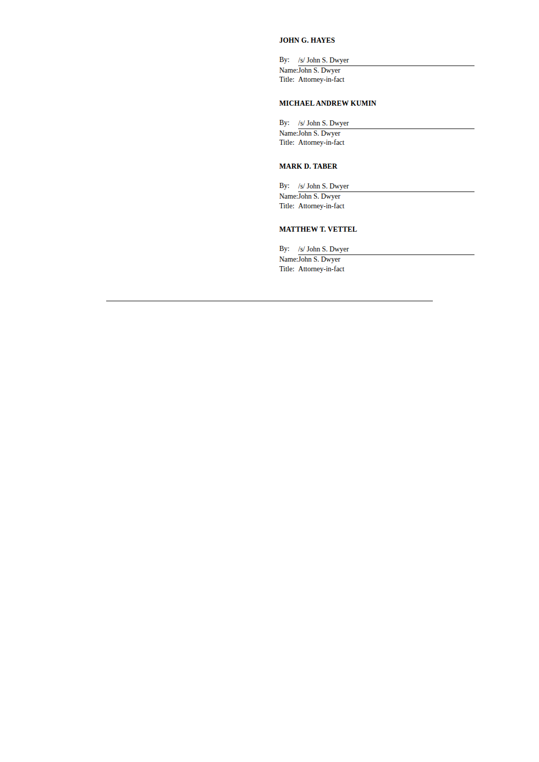JOHN G. HAYES
| By: | /s/ John S. Dwyer | |
| Name: | John S. Dwyer | |
| Title: | Attorney-in-fact | |
MICHAEL ANDREW KUMIN
| By: | /s/ John S. Dwyer | |
| Name: | John S. Dwyer | |
| Title: | Attorney-in-fact | |
MARK D. TABER
| By: | /s/ John S. Dwyer | |
| Name: | John S. Dwyer | |
| Title: | Attorney-in-fact | |
MATTHEW T. VETTEL
| By: | /s/ John S. Dwyer | |
| Name: | John S. Dwyer | |
| Title: | Attorney-in-fact | |